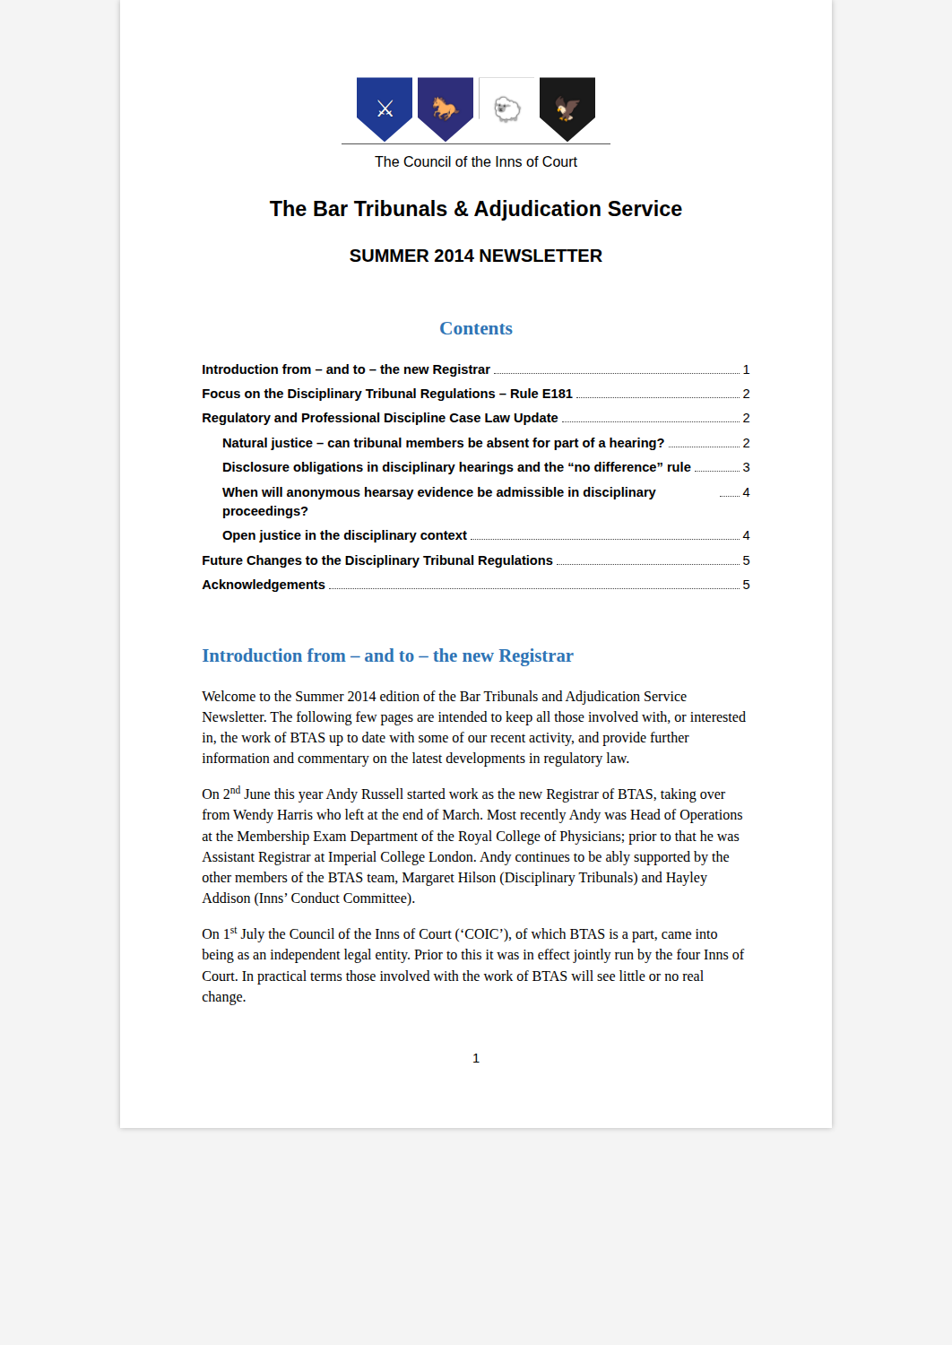⚔
🐎
🐑
🦅
The Council of the Inns of Court
The Bar Tribunals & Adjudication Service
SUMMER 2014 NEWSLETTER
Contents
Introduction from – and to – the new Registrar 1
Focus on the Disciplinary Tribunal Regulations – Rule E181 2
Regulatory and Professional Discipline Case Law Update 2
Natural justice – can tribunal members be absent for part of a hearing? 2
Disclosure obligations in disciplinary hearings and the “no difference” rule 3
When will anonymous hearsay evidence be admissible in disciplinary proceedings? 4
Open justice in the disciplinary context 4
Future Changes to the Disciplinary Tribunal Regulations 5
Acknowledgements 5
Introduction from – and to – the new Registrar
Welcome to the Summer 2014 edition of the Bar Tribunals and Adjudication Service Newsletter. The following few pages are intended to keep all those involved with, or interested in, the work of BTAS up to date with some of our recent activity, and provide further information and commentary on the latest developments in regulatory law.
On 2nd June this year Andy Russell started work as the new Registrar of BTAS, taking over from Wendy Harris who left at the end of March. Most recently Andy was Head of Operations at the Membership Exam Department of the Royal College of Physicians; prior to that he was Assistant Registrar at Imperial College London. Andy continues to be ably supported by the other members of the BTAS team, Margaret Hilson (Disciplinary Tribunals) and Hayley Addison (Inns’ Conduct Committee).
On 1st July the Council of the Inns of Court (‘COIC’), of which BTAS is a part, came into being as an independent legal entity. Prior to this it was in effect jointly run by the four Inns of Court. In practical terms those involved with the work of BTAS will see little or no real change.
1